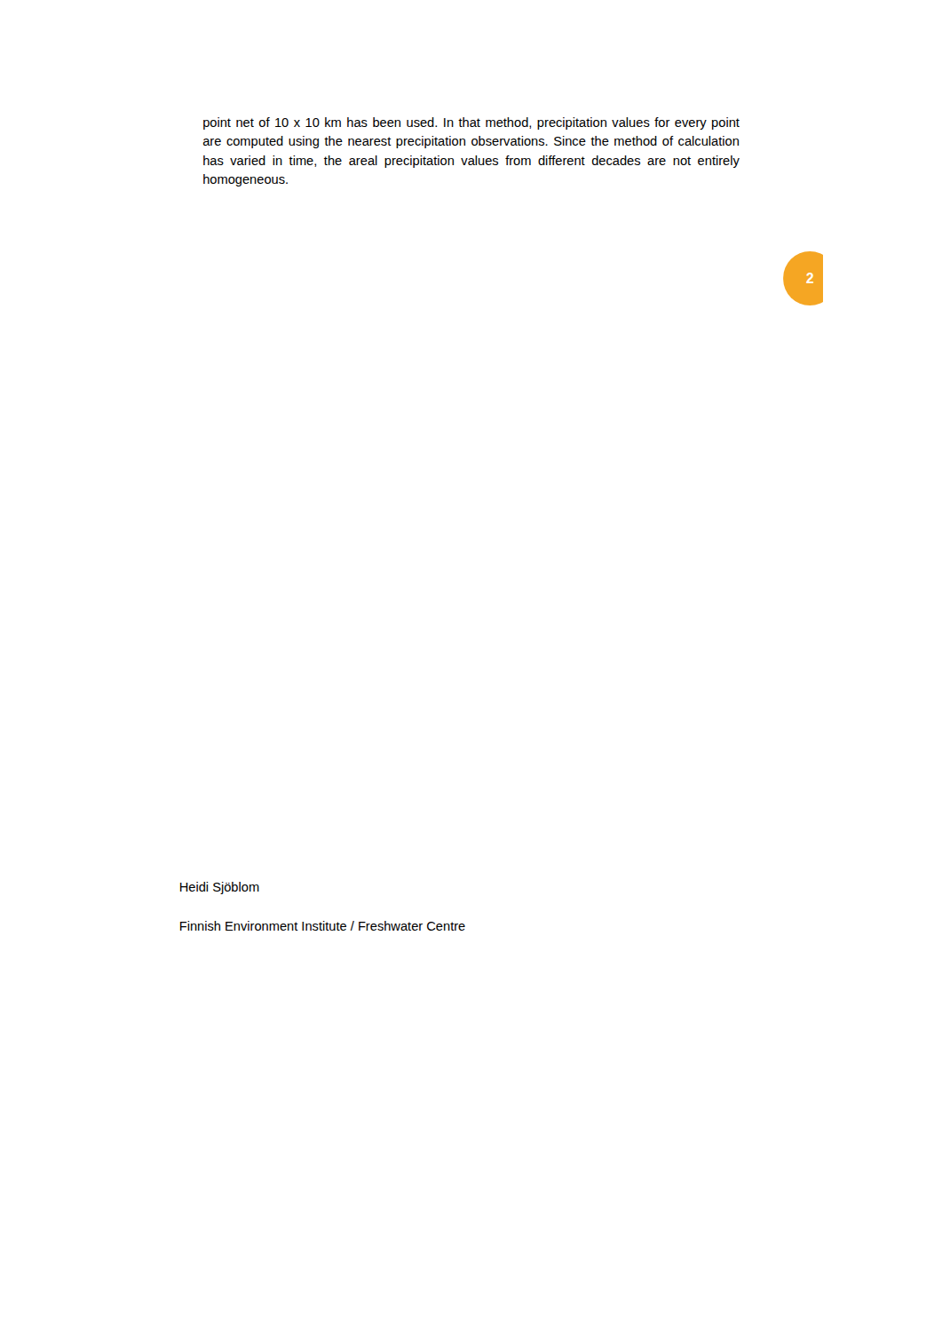point net of 10 x 10 km has been used. In that method, precipitation values for every point are computed using the nearest precipitation observations. Since the method of calculation has varied in time, the areal precipitation values from different decades are not entirely homogeneous.
2
Heidi Sjöblom
Finnish Environment Institute / Freshwater Centre